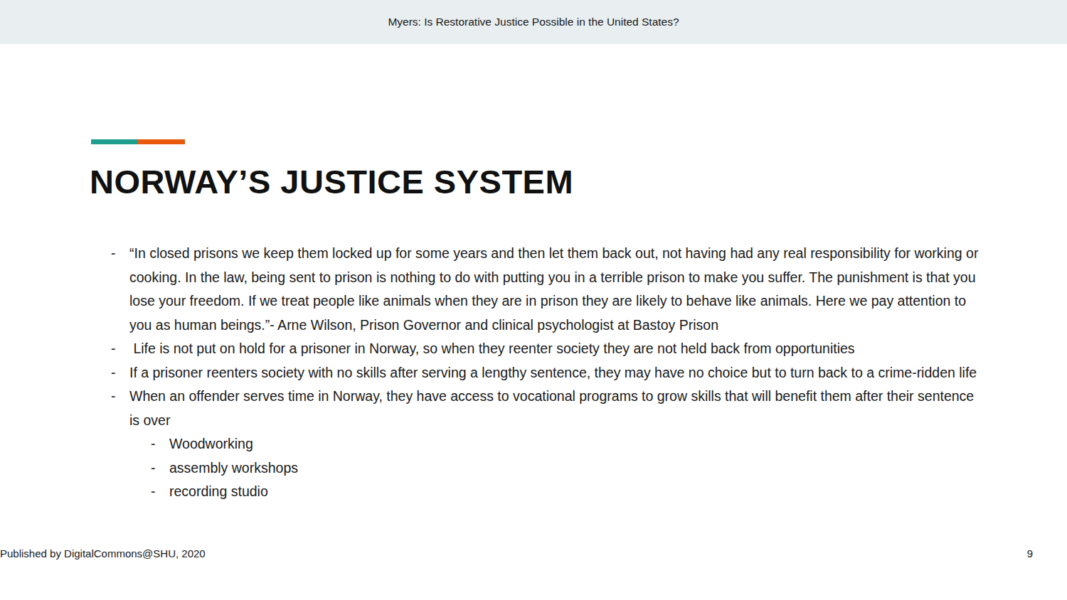Myers: Is Restorative Justice Possible in the United States?
NORWAY’S JUSTICE SYSTEM
“In closed prisons we keep them locked up for some years and then let them back out, not having had any real responsibility for working or cooking. In the law, being sent to prison is nothing to do with putting you in a terrible prison to make you suffer. The punishment is that you lose your freedom. If we treat people like animals when they are in prison they are likely to behave like animals. Here we pay attention to you as human beings.”- Arne Wilson, Prison Governor and clinical psychologist at Bastoy Prison
Life is not put on hold for a prisoner in Norway, so when they reenter society they are not held back from opportunities
If a prisoner reenters society with no skills after serving a lengthy sentence, they may have no choice but to turn back to a crime-ridden life
When an offender serves time in Norway, they have access to vocational programs to grow skills that will benefit them after their sentence is over
Woodworking
assembly workshops
recording studio
Published by DigitalCommons@SHU, 2020
9